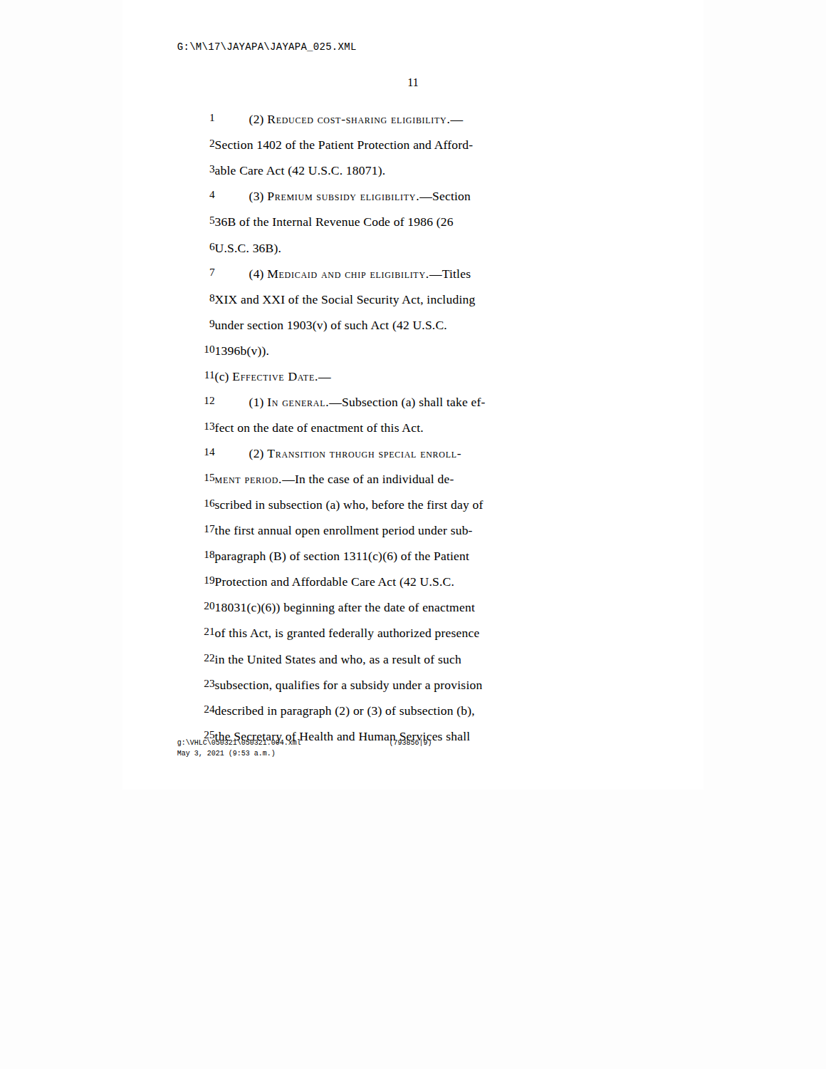G:\M\17\JAYAPA\JAYAPA_025.XML
11
| 1 | (2) Reduced cost-sharing eligibility. — |
| 2 | Section 1402 of the Patient Protection and Afford- |
| 3 | able Care Act (42 U.S.C. 18071). |
| 4 | (3) Premium subsidy eligibility. —Section |
| 5 | 36B of the Internal Revenue Code of 1986 (26 |
| 6 | U.S.C. 36B). |
| 7 | (4) Medicaid and chip eligibility. —Titles |
| 8 | XIX and XXI of the Social Security Act, including |
| 9 | under section 1903(v) of such Act (42 U.S.C. |
| 10 | 1396b(v)). |
| 11 | (c) Effective Date. — |
| 12 | (1) In general. —Subsection (a) shall take ef- |
| 13 | fect on the date of enactment of this Act. |
| 14 | (2) Transition through special enroll- |
| 15 | ment period. —In the case of an individual de- |
| 16 | scribed in subsection (a) who, before the first day of |
| 17 | the first annual open enrollment period under sub- |
| 18 | paragraph (B) of section 1311(c)(6) of the Patient |
| 19 | Protection and Affordable Care Act (42 U.S.C. |
| 20 | 18031(c)(6)) beginning after the date of enactment |
| 21 | of this Act, is granted federally authorized presence |
| 22 | in the United States and who, as a result of such |
| 23 | subsection, qualifies for a subsidy under a provision |
| 24 | described in paragraph (2) or (3) of subsection (b), |
| 25 | the Secretary of Health and Human Services shall |
g:\VHLC\050321\050321.004.xml(793856|9)
May 3, 2021 (9:53 a.m.)